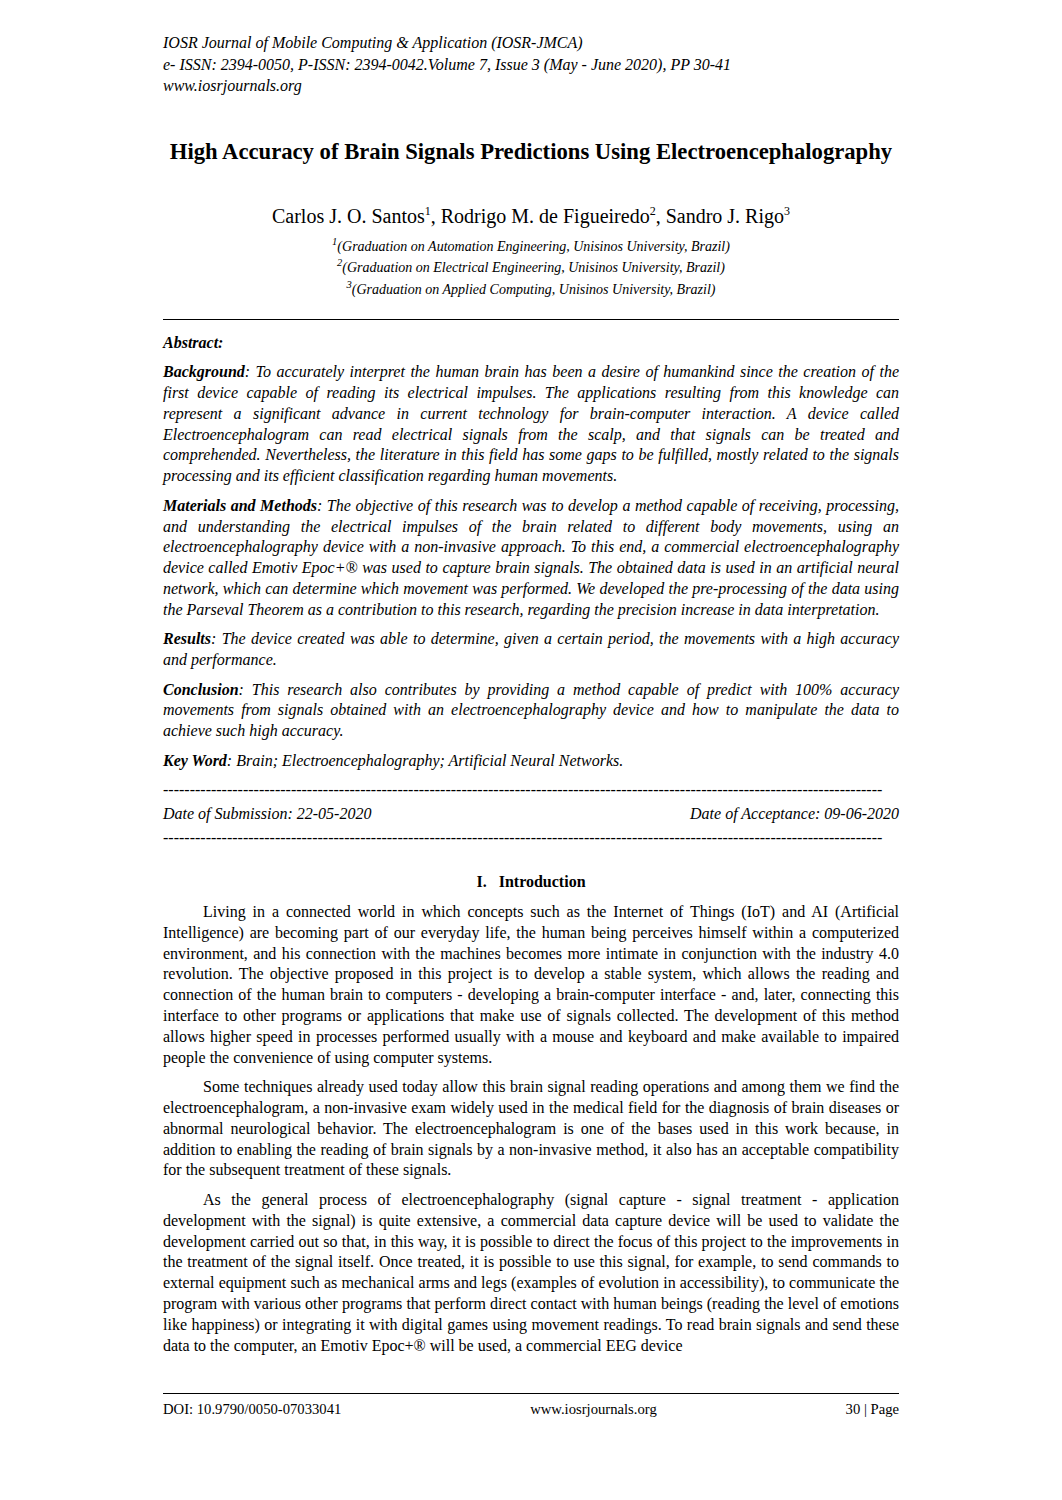IOSR Journal of Mobile Computing & Application (IOSR-JMCA)
e- ISSN: 2394-0050, P-ISSN: 2394-0042.Volume 7, Issue 3 (May - June 2020), PP 30-41
www.iosrjournals.org
High Accuracy of Brain Signals Predictions Using Electroencephalography
Carlos J. O. Santos1, Rodrigo M. de Figueiredo2, Sandro J. Rigo3
1(Graduation on Automation Engineering, Unisinos University, Brazil)
2(Graduation on Electrical Engineering, Unisinos University, Brazil)
3(Graduation on Applied Computing, Unisinos University, Brazil)
Abstract:
Background: To accurately interpret the human brain has been a desire of humankind since the creation of the first device capable of reading its electrical impulses. The applications resulting from this knowledge can represent a significant advance in current technology for brain-computer interaction. A device called Electroencephalogram can read electrical signals from the scalp, and that signals can be treated and comprehended. Nevertheless, the literature in this field has some gaps to be fulfilled, mostly related to the signals processing and its efficient classification regarding human movements.
Materials and Methods: The objective of this research was to develop a method capable of receiving, processing, and understanding the electrical impulses of the brain related to different body movements, using an electroencephalography device with a non-invasive approach. To this end, a commercial electroencephalography device called Emotiv Epoc+® was used to capture brain signals. The obtained data is used in an artificial neural network, which can determine which movement was performed. We developed the pre-processing of the data using the Parseval Theorem as a contribution to this research, regarding the precision increase in data interpretation.
Results: The device created was able to determine, given a certain period, the movements with a high accuracy and performance.
Conclusion: This research also contributes by providing a method capable of predict with 100% accuracy movements from signals obtained with an electroencephalography device and how to manipulate the data to achieve such high accuracy.
Key Word: Brain; Electroencephalography; Artificial Neural Networks.
---------------------------------------------------------------------------------------------------------------------------------------
Date of Submission: 22-05-2020 Date of Acceptance: 09-06-2020
---------------------------------------------------------------------------------------------------------------------------------------
I. Introduction
Living in a connected world in which concepts such as the Internet of Things (IoT) and AI (Artificial Intelligence) are becoming part of our everyday life, the human being perceives himself within a computerized environment, and his connection with the machines becomes more intimate in conjunction with the industry 4.0 revolution. The objective proposed in this project is to develop a stable system, which allows the reading and connection of the human brain to computers - developing a brain-computer interface - and, later, connecting this interface to other programs or applications that make use of signals collected. The development of this method allows higher speed in processes performed usually with a mouse and keyboard and make available to impaired people the convenience of using computer systems.
Some techniques already used today allow this brain signal reading operations and among them we find the electroencephalogram, a non-invasive exam widely used in the medical field for the diagnosis of brain diseases or abnormal neurological behavior. The electroencephalogram is one of the bases used in this work because, in addition to enabling the reading of brain signals by a non-invasive method, it also has an acceptable compatibility for the subsequent treatment of these signals.
As the general process of electroencephalography (signal capture - signal treatment - application development with the signal) is quite extensive, a commercial data capture device will be used to validate the development carried out so that, in this way, it is possible to direct the focus of this project to the improvements in the treatment of the signal itself. Once treated, it is possible to use this signal, for example, to send commands to external equipment such as mechanical arms and legs (examples of evolution in accessibility), to communicate the program with various other programs that perform direct contact with human beings (reading the level of emotions like happiness) or integrating it with digital games using movement readings. To read brain signals and send these data to the computer, an Emotiv Epoc+® will be used, a commercial EEG device
DOI: 10.9790/0050-07033041 www.iosrjournals.org 30 | Page